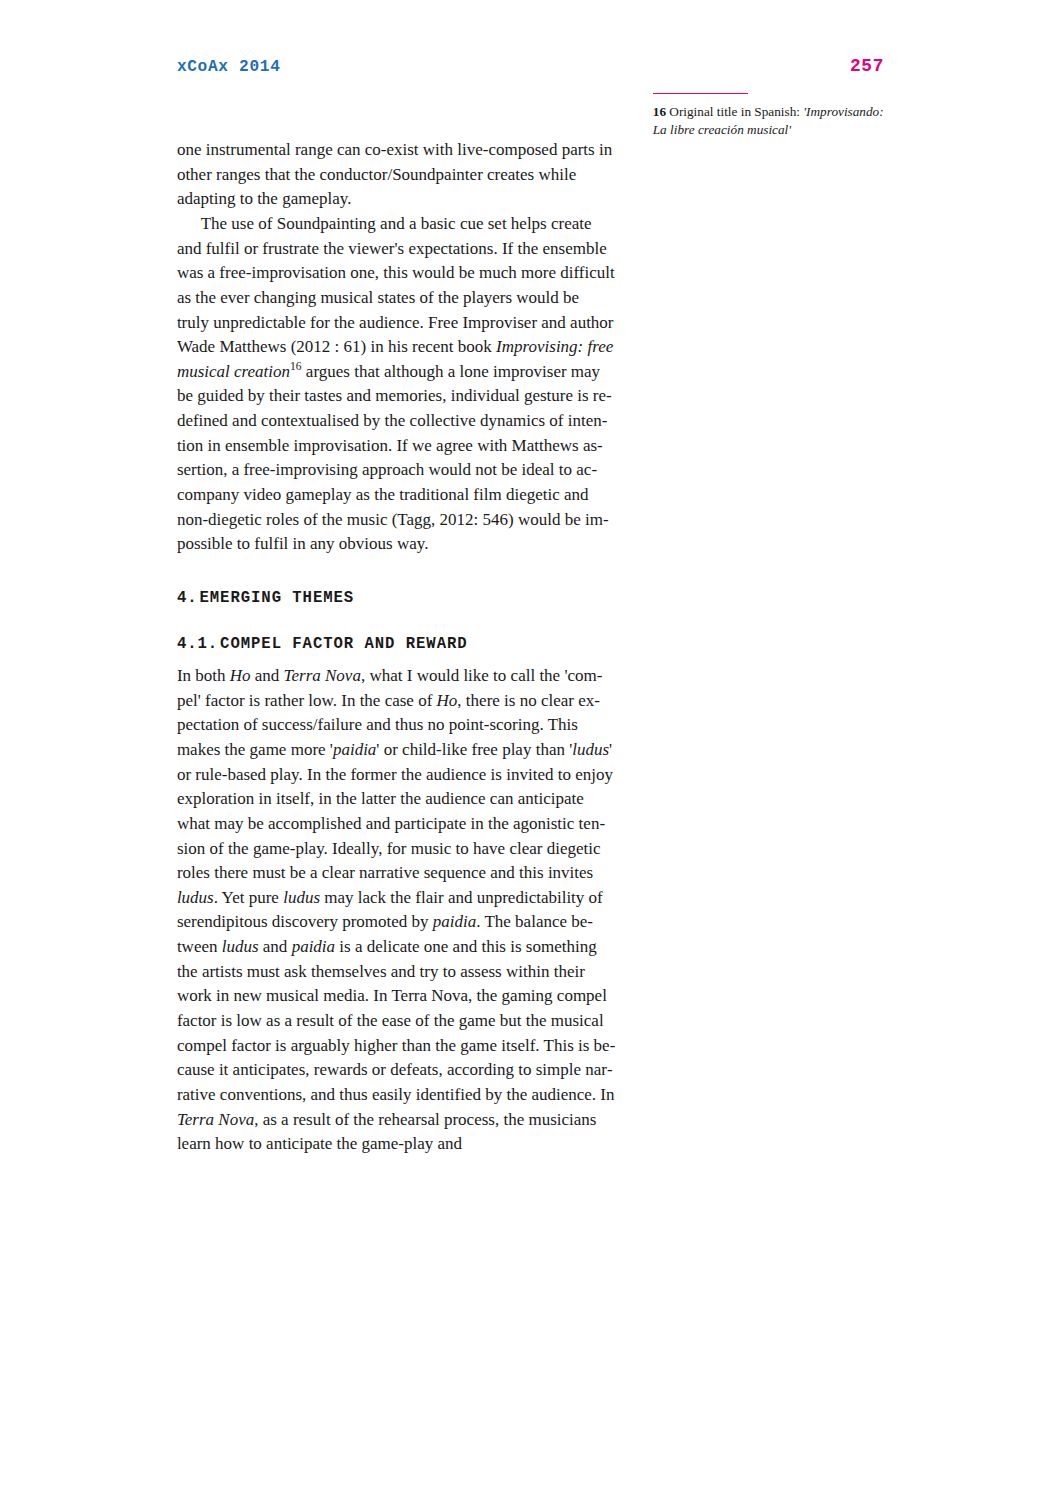xCoAx 2014 257
one instrumental range can co-exist with live-composed parts in other ranges that the conductor/Soundpainter creates while adapting to the gameplay.
The use of Soundpainting and a basic cue set helps create and fulfil or frustrate the viewer's expectations. If the ensemble was a free-improvisation one, this would be much more difficult as the ever changing musical states of the players would be truly unpredictable for the audience. Free Improviser and author Wade Matthews (2012 : 61) in his recent book Improvising: free musical creation16 argues that although a lone improviser may be guided by their tastes and memories, individual gesture is redefined and contextualised by the collective dynamics of intention in ensemble improvisation. If we agree with Matthews assertion, a free-improvising approach would not be ideal to accompany video gameplay as the traditional film diegetic and non-diegetic roles of the music (Tagg, 2012: 546) would be impossible to fulfil in any obvious way.
4. Emerging Themes
4.1. Compel Factor and Reward
In both Ho and Terra Nova, what I would like to call the 'compel' factor is rather low. In the case of Ho, there is no clear expectation of success/failure and thus no point-scoring. This makes the game more 'paidia' or child-like free play than 'ludus' or rule-based play. In the former the audience is invited to enjoy exploration in itself, in the latter the audience can anticipate what may be accomplished and participate in the agonistic tension of the game-play. Ideally, for music to have clear diegetic roles there must be a clear narrative sequence and this invites ludus. Yet pure ludus may lack the flair and unpredictability of serendipitous discovery promoted by paidia. The balance between ludus and paidia is a delicate one and this is something the artists must ask themselves and try to assess within their work in new musical media. In Terra Nova, the gaming compel factor is low as a result of the ease of the game but the musical compel factor is arguably higher than the game itself. This is because it anticipates, rewards or defeats, according to simple narrative conventions, and thus easily identified by the audience. In Terra Nova, as a result of the rehearsal process, the musicians learn how to anticipate the game-play and
16 Original title in Spanish: 'Improvisando: La libre creación musical'